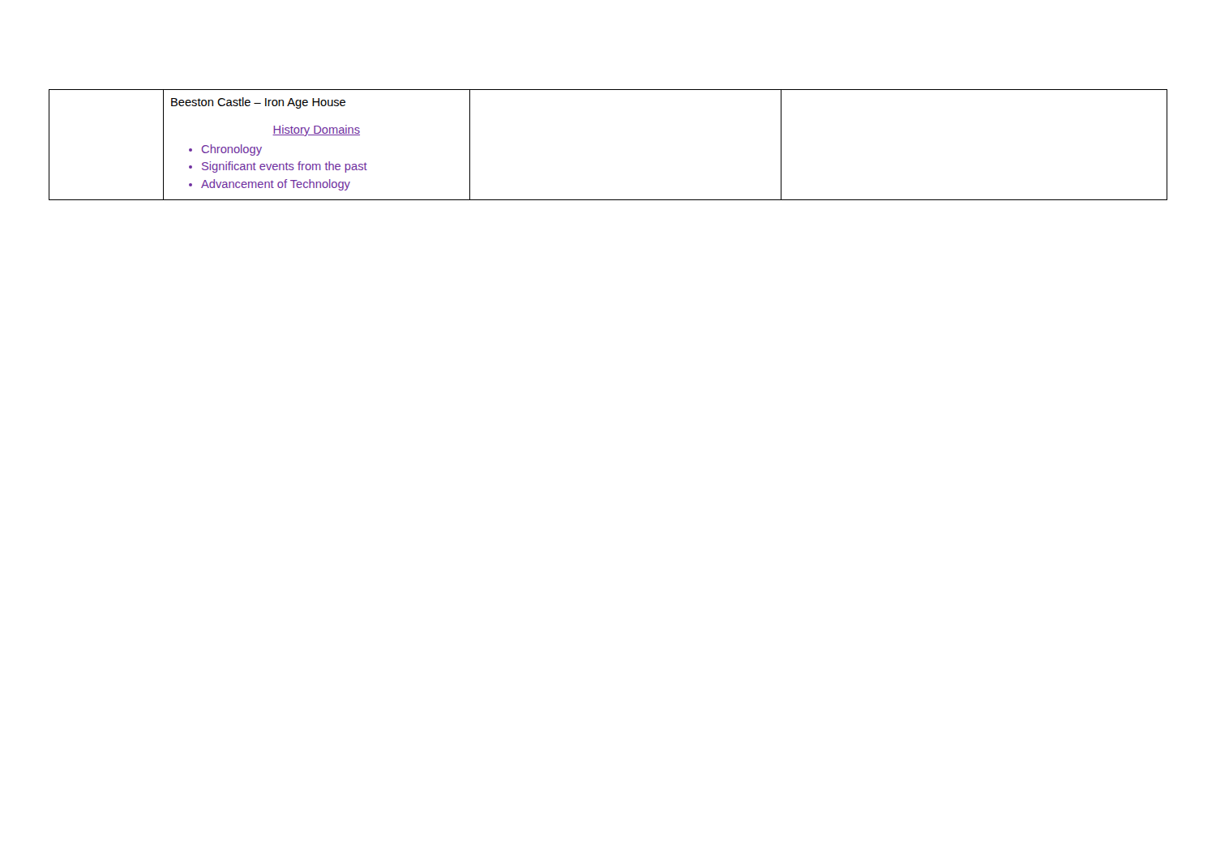| | Beeston Castle – Iron Age House History Domains Chronology Significant events from the past Advancement of Technology | | |